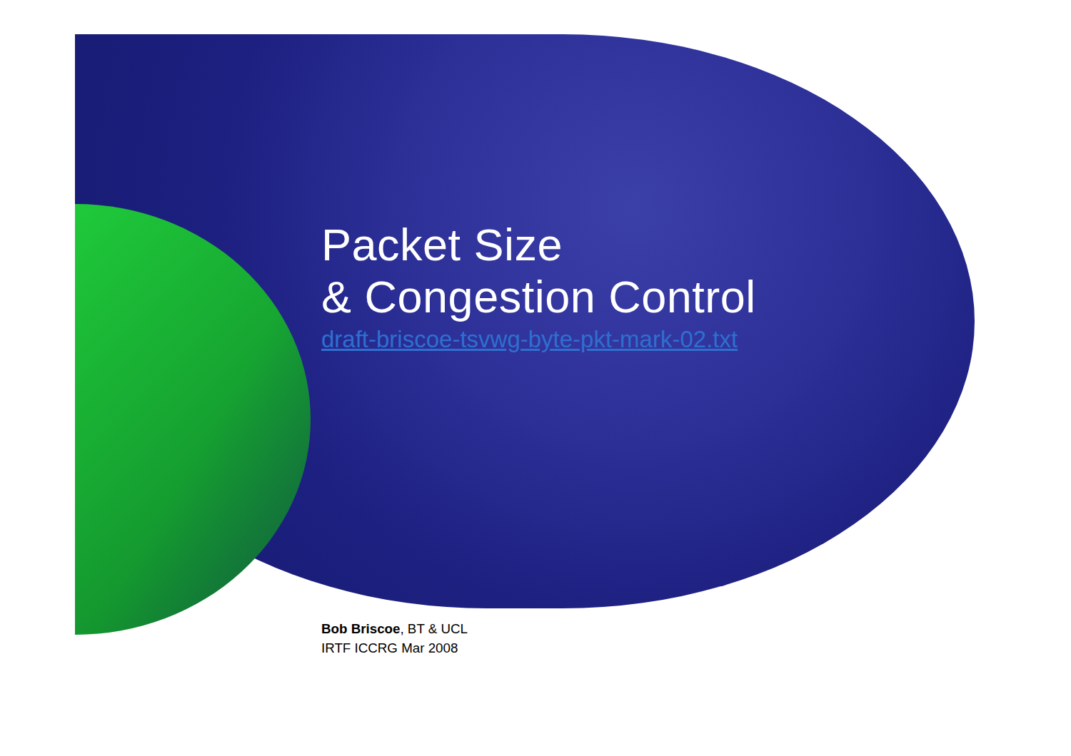Packet Size
& Congestion Control
draft-briscoe-tsvwg-byte-pkt-mark-02.txt
Bob Briscoe, BT & UCL
IRTF ICCRG Mar 2008